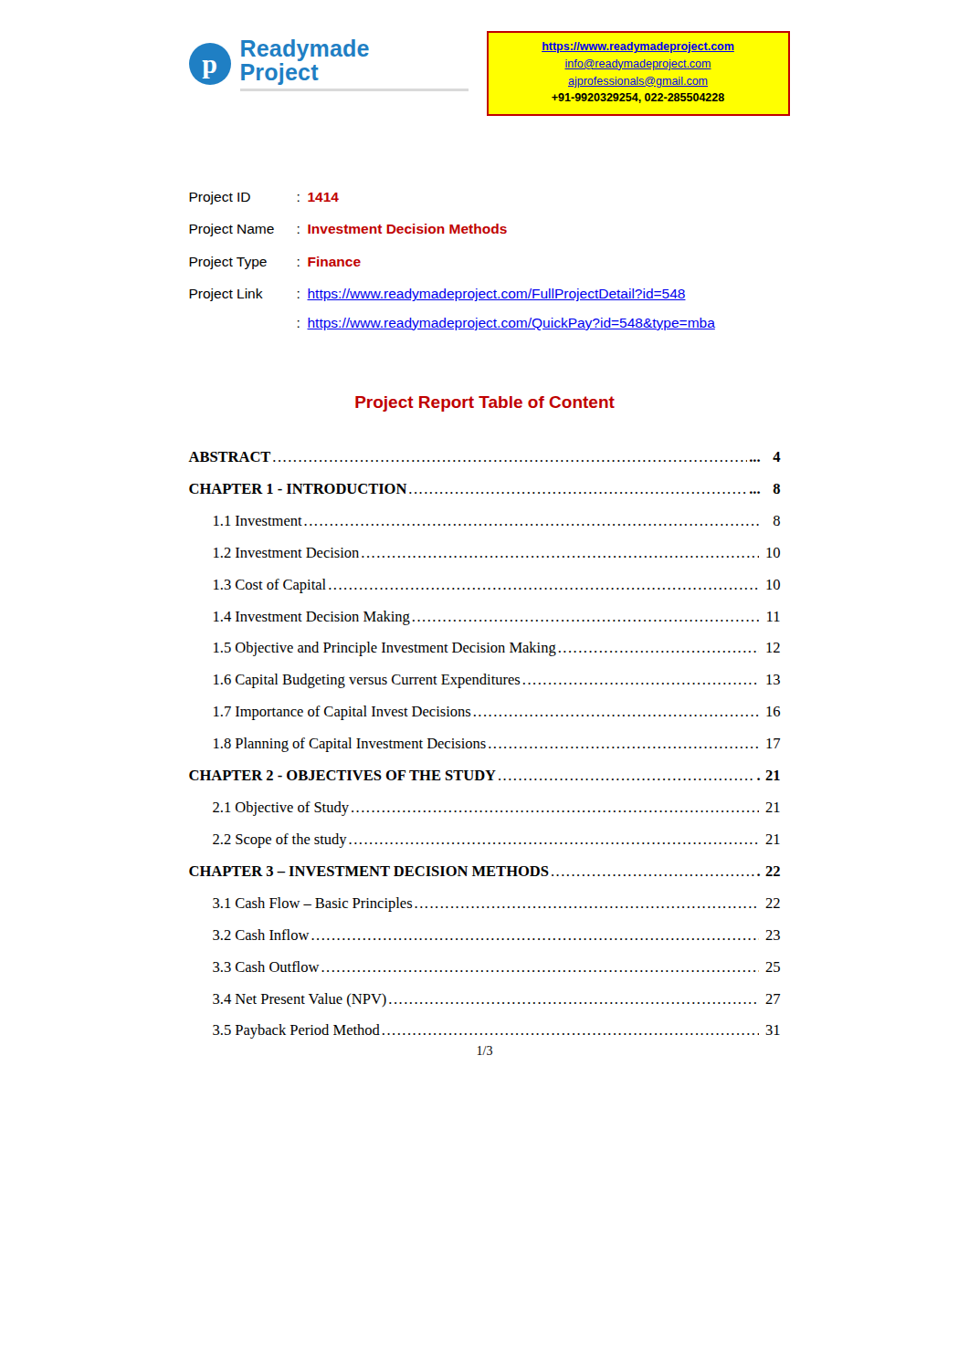p
Readymade
Project
https://www.readymadeproject.com
info@readymadeproject.com
ajprofessionals@gmail.com
+91-9920329254, 022-285504228
Project ID
:
1414
Project Name
:
Investment Decision Methods
Project Type
:
Finance
Project Link
:
https://www.readymadeproject.com/FullProjectDetail?id=548
Project Link
:
https://www.readymadeproject.com/QuickPay?id=548&type=mba
Project Report Table of Content
ABSTRACT ................................................................................................................. ... 4
CHAPTER 1 - INTRODUCTION ................................................................................. ... 8
1.1 Investment ................................................................................................................. 8
1.2 Investment Decision .................................................................................................... 10
1.3 Cost of Capital .......................................................................................................... 10
1.4 Investment Decision Making ....................................................................................... 11
1.5 Objective and Principle Investment Decision Making ................................................. 12
1.6 Capital Budgeting versus Current Expenditures ........................................................... 13
1.7 Importance of Capital Invest Decisions ....................................................................... 16
1.8 Planning of Capital Investment Decisions .................................................................... 17
CHAPTER 2 - OBJECTIVES OF THE STUDY ............................................................ . 21
2.1 Objective of Study ..................................................................................................... 21
2.2 Scope of the study ..................................................................................................... 21
CHAPTER 3 – INVESTMENT DECISION METHODS ............................................. . 22
3.1 Cash Flow – Basic Principles ..................................................................................... 22
3.2 Cash Inflow .............................................................................................................. 23
3.3 Cash Outflow ........................................................................................................... 25
3.4 Net Present Value (NPV) ........................................................................................... 27
3.5 Payback Period Method ............................................................................................. 31
1/3